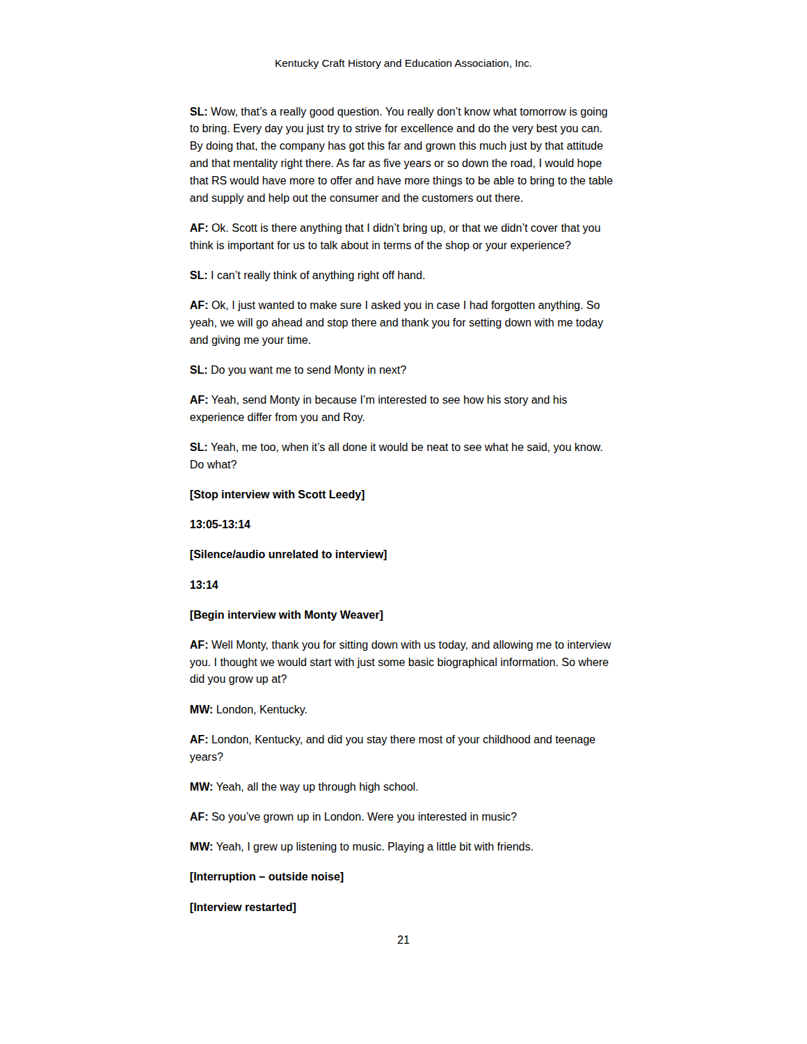Kentucky Craft History and Education Association, Inc.
SL: Wow, that’s a really good question. You really don’t know what tomorrow is going to bring. Every day you just try to strive for excellence and do the very best you can. By doing that, the company has got this far and grown this much just by that attitude and that mentality right there. As far as five years or so down the road, I would hope that RS would have more to offer and have more things to be able to bring to the table and supply and help out the consumer and the customers out there.
AF: Ok. Scott is there anything that I didn’t bring up, or that we didn’t cover that you think is important for us to talk about in terms of the shop or your experience?
SL: I can’t really think of anything right off hand.
AF: Ok, I just wanted to make sure I asked you in case I had forgotten anything. So yeah, we will go ahead and stop there and thank you for setting down with me today and giving me your time.
SL: Do you want me to send Monty in next?
AF: Yeah, send Monty in because I’m interested to see how his story and his experience differ from you and Roy.
SL: Yeah, me too, when it’s all done it would be neat to see what he said, you know. Do what?
[Stop interview with Scott Leedy]
13:05-13:14
[Silence/audio unrelated to interview]
13:14
[Begin interview with Monty Weaver]
AF: Well Monty, thank you for sitting down with us today, and allowing me to interview you. I thought we would start with just some basic biographical information. So where did you grow up at?
MW: London, Kentucky.
AF: London, Kentucky, and did you stay there most of your childhood and teenage years?
MW: Yeah, all the way up through high school.
AF: So you’ve grown up in London. Were you interested in music?
MW: Yeah, I grew up listening to music. Playing a little bit with friends.
[Interruption – outside noise]
[Interview restarted]
21